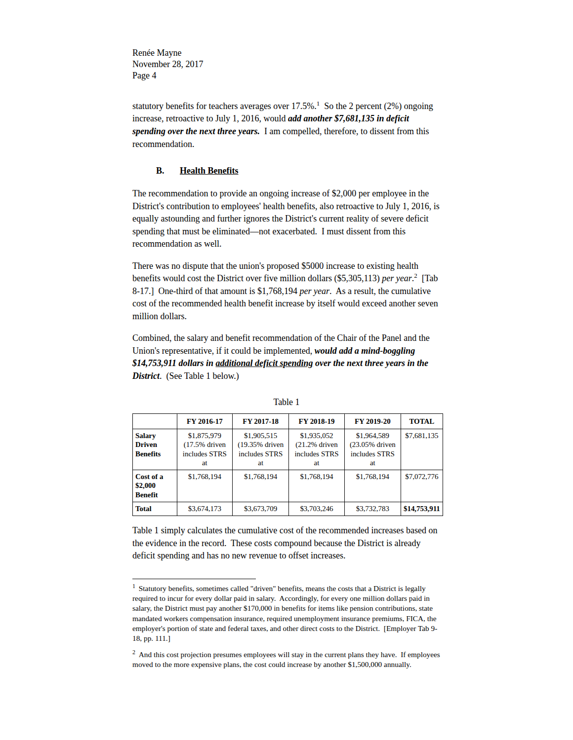Renée Mayne
November 28, 2017
Page 4
statutory benefits for teachers averages over 17.5%.1 So the 2 percent (2%) ongoing increase, retroactive to July 1, 2016, would add another $7,681,135 in deficit spending over the next three years. I am compelled, therefore, to dissent from this recommendation.
B. Health Benefits
The recommendation to provide an ongoing increase of $2,000 per employee in the District's contribution to employees' health benefits, also retroactive to July 1, 2016, is equally astounding and further ignores the District's current reality of severe deficit spending that must be eliminated—not exacerbated. I must dissent from this recommendation as well.
There was no dispute that the union's proposed $5000 increase to existing health benefits would cost the District over five million dollars ($5,305,113) per year.2 [Tab 8-17.] One-third of that amount is $1,768,194 per year. As a result, the cumulative cost of the recommended health benefit increase by itself would exceed another seven million dollars.
Combined, the salary and benefit recommendation of the Chair of the Panel and the Union's representative, if it could be implemented, would add a mind-boggling $14,753,911 dollars in additional deficit spending over the next three years in the District. (See Table 1 below.)
Table 1
| | FY 2016-17 | FY 2017-18 | FY 2018-19 | FY 2019-20 | TOTAL |
| --- | --- | --- | --- | --- | --- |
| Salary Driven Benefits | $1,875,979 (17.5% driven includes STRS at | $1,905,515 (19.35% driven includes STRS at | $1,935,052 (21.2% driven includes STRS at | $1,964,589 (23.05% driven includes STRS at | $7,681,135 |
| Cost of a $2,000 Benefit | $1,768,194 | $1,768,194 | $1,768,194 | $1,768,194 | $7,072,776 |
| Total | $3,674,173 | $3,673,709 | $3,703,246 | $3,732,783 | $14,753,911 |
Table 1 simply calculates the cumulative cost of the recommended increases based on the evidence in the record. These costs compound because the District is already deficit spending and has no new revenue to offset increases.
1 Statutory benefits, sometimes called "driven" benefits, means the costs that a District is legally required to incur for every dollar paid in salary. Accordingly, for every one million dollars paid in salary, the District must pay another $170,000 in benefits for items like pension contributions, state mandated workers compensation insurance, required unemployment insurance premiums, FICA, the employer's portion of state and federal taxes, and other direct costs to the District. [Employer Tab 9-18, pp. 111.]
2 And this cost projection presumes employees will stay in the current plans they have. If employees moved to the more expensive plans, the cost could increase by another $1,500,000 annually.